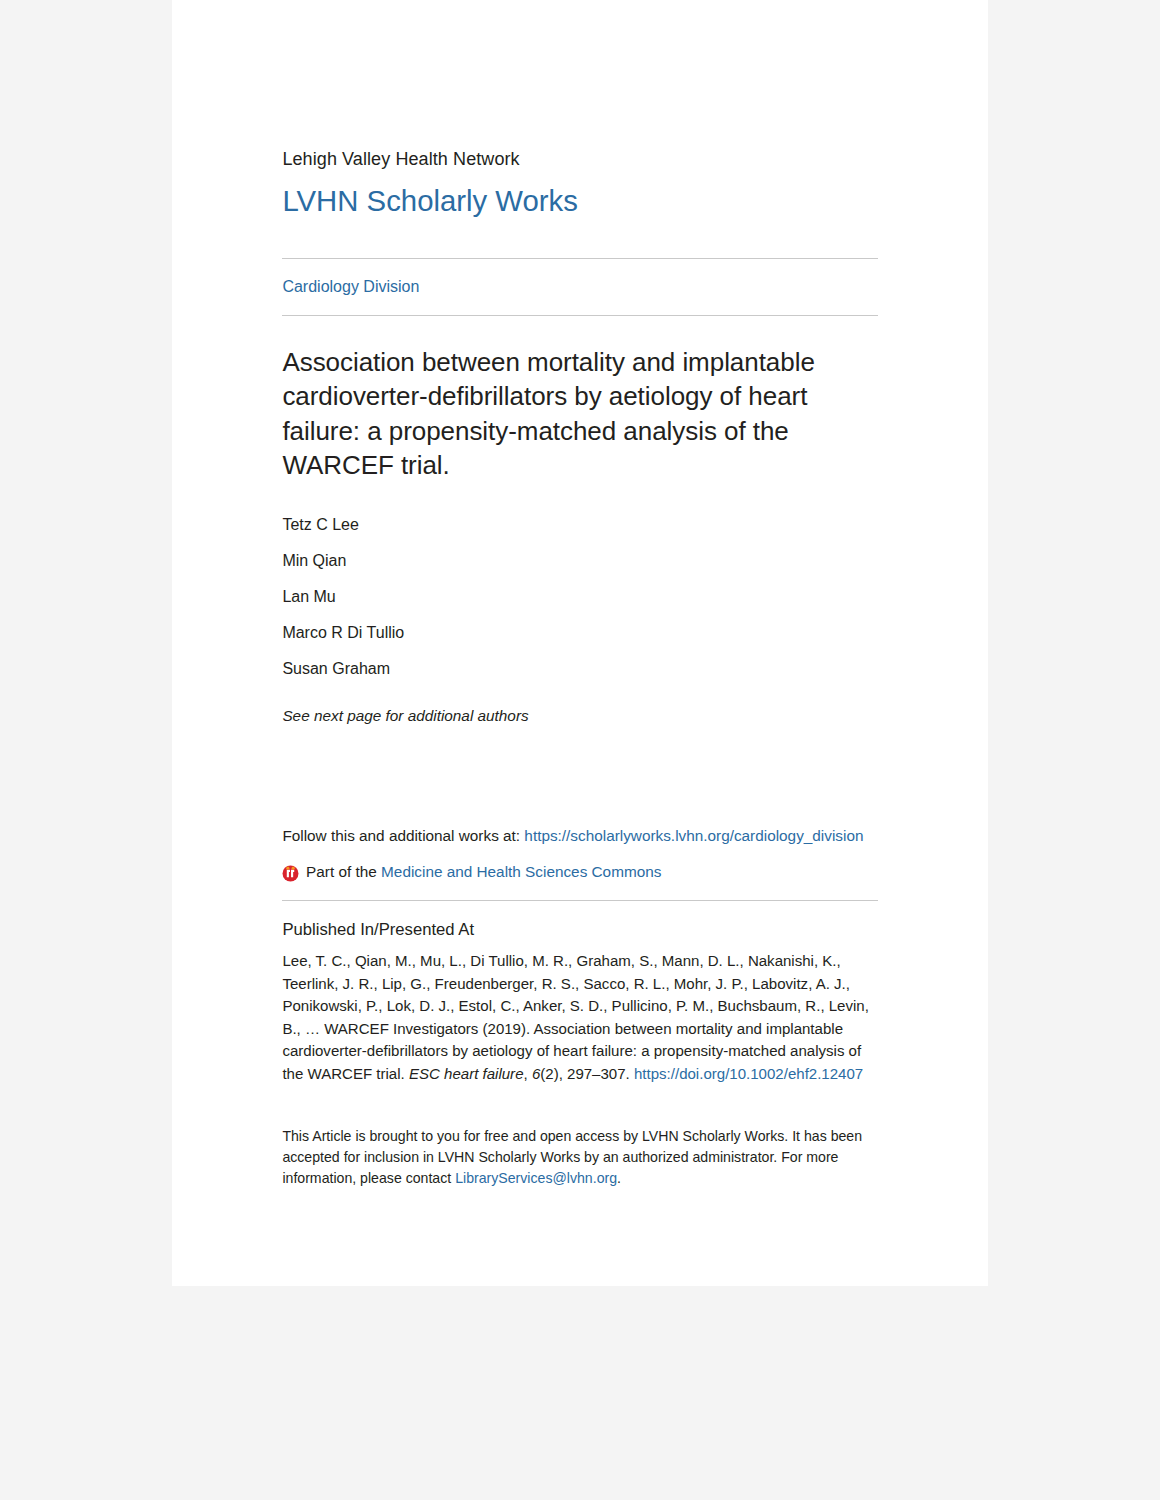Lehigh Valley Health Network
LVHN Scholarly Works
Cardiology Division
Association between mortality and implantable cardioverter-defibrillators by aetiology of heart failure: a propensity-matched analysis of the WARCEF trial.
Tetz C Lee
Min Qian
Lan Mu
Marco R Di Tullio
Susan Graham
See next page for additional authors
Follow this and additional works at: https://scholarlyworks.lvhn.org/cardiology_division
Part of the Medicine and Health Sciences Commons
Published In/Presented At
Lee, T. C., Qian, M., Mu, L., Di Tullio, M. R., Graham, S., Mann, D. L., Nakanishi, K., Teerlink, J. R., Lip, G., Freudenberger, R. S., Sacco, R. L., Mohr, J. P., Labovitz, A. J., Ponikowski, P., Lok, D. J., Estol, C., Anker, S. D., Pullicino, P. M., Buchsbaum, R., Levin, B., … WARCEF Investigators (2019). Association between mortality and implantable cardioverter-defibrillators by aetiology of heart failure: a propensity-matched analysis of the WARCEF trial. ESC heart failure, 6(2), 297–307. https://doi.org/10.1002/ehf2.12407
This Article is brought to you for free and open access by LVHN Scholarly Works. It has been accepted for inclusion in LVHN Scholarly Works by an authorized administrator. For more information, please contact LibraryServices@lvhn.org.